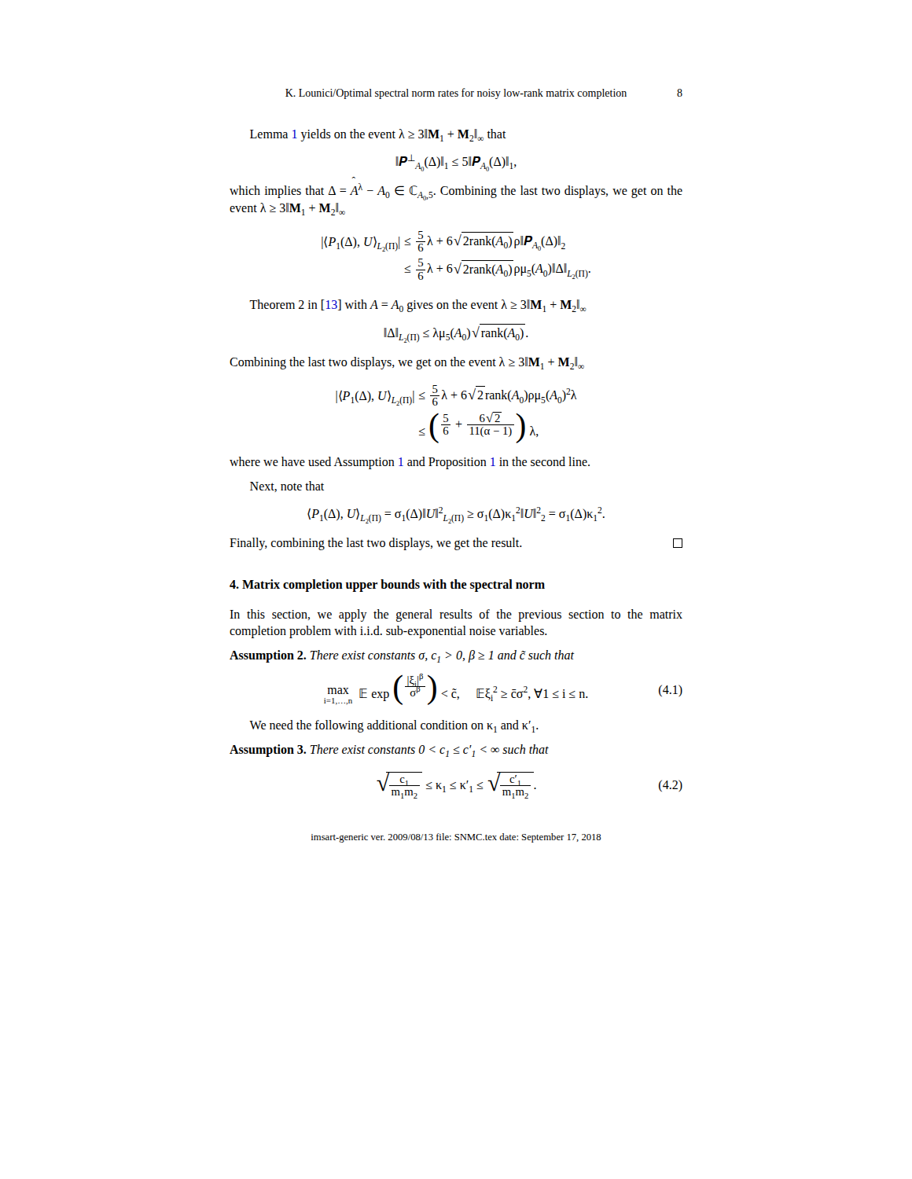K. Lounici/Optimal spectral norm rates for noisy low-rank matrix completion 8
Lemma 1 yields on the event λ ≥ 3‖M1 + M2‖∞ that
‖𝑷⊥A0(Δ)‖1 ≤ 5‖𝑷A0(Δ)‖1,
which implies that Δ = ˆAλ − A0 ∈ ℂA0,5. Combining the last two displays, we get on the event λ ≥ 3‖M1 + M2‖∞
|⟨P1(Δ), U⟩L2(Π)|
≤ 56λ + 62rank(A0) ρ‖𝑷A0(Δ)‖2
≤ 56λ + 62rank(A0) ρμ5(A0)‖Δ‖L2(Π).
Theorem 2 in [13] with A = A0 gives on the event λ ≥ 3‖M1 + M2‖∞
‖Δ‖L2(Π) ≤ λμ5(A0)rank(A0).
Combining the last two displays, we get on the event λ ≥ 3‖M1 + M2‖∞
|⟨P1(Δ), U⟩L2(Π)|
≤ 56λ + 62rank(A0)ρμ5(A0)2λ
≤ (56 + 6211(α − 1)) λ,
where we have used Assumption 1 and Proposition 1 in the second line.
Next, note that
⟨P1(Δ), U⟩L2(Π) = σ1(Δ)‖U‖2L2(Π) ≥ σ1(Δ)κ12‖U‖22 = σ1(Δ)κ12.
Finally, combining the last two displays, we get the result.
4. Matrix completion upper bounds with the spectral norm
In this section, we apply the general results of the previous section to the matrix completion problem with i.i.d. sub-exponential noise variables.
Assumption 2. There exist constants σ, c1 > 0, β ≥ 1 and c̃ such that
max i=1,…,n 𝔼 exp (|ξi|β σβ) < c̃, 𝔼ξi2 ≥ c̄σ2, ∀1 ≤ i ≤ n. (4.1)
We need the following additional condition on κ1 and κ′1.
Assumption 3. There exist constants 0 < c1 ≤ c′1 < ∞ such that
c1 m1m2 ≤ κ1 ≤ κ′1 ≤ c′1 m1m2. (4.2)
imsart-generic ver. 2009/08/13 file: SNMC.tex date: September 17, 2018